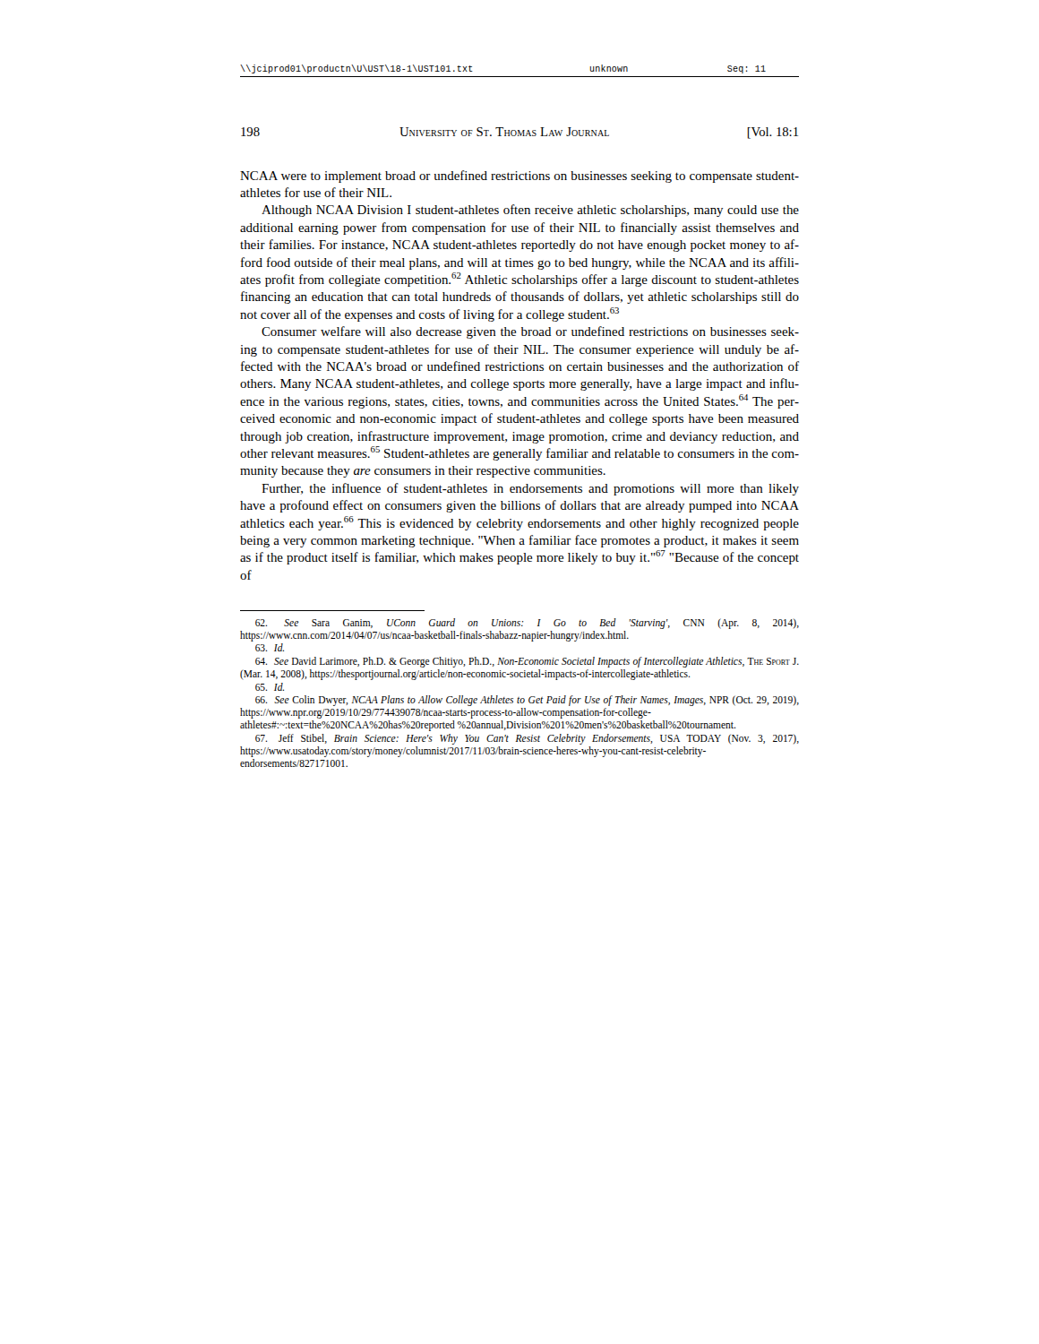\\jciprod01\productn\U\UST\18-1\UST101.txt unknown Seq: 1119-APR-2212:40
198
University of St. Thomas Law Journal
[Vol. 18:1
NCAA were to implement broad or undefined restrictions on businesses seeking to compensate student-athletes for use of their NIL.
Although NCAA Division I student-athletes often receive athletic scholarships, many could use the additional earning power from compensation for use of their NIL to financially assist themselves and their families. For instance, NCAA student-athletes reportedly do not have enough pocket money to afford food outside of their meal plans, and will at times go to bed hungry, while the NCAA and its affiliates profit from collegiate competition.62 Athletic scholarships offer a large discount to student-athletes financing an education that can total hundreds of thousands of dollars, yet athletic scholarships still do not cover all of the expenses and costs of living for a college student.63
Consumer welfare will also decrease given the broad or undefined restrictions on businesses seeking to compensate student-athletes for use of their NIL. The consumer experience will unduly be affected with the NCAA's broad or undefined restrictions on certain businesses and the authorization of others. Many NCAA student-athletes, and college sports more generally, have a large impact and influence in the various regions, states, cities, towns, and communities across the United States.64 The perceived economic and non-economic impact of student-athletes and college sports have been measured through job creation, infrastructure improvement, image promotion, crime and deviancy reduction, and other relevant measures.65 Student-athletes are generally familiar and relatable to consumers in the community because they are consumers in their respective communities.
Further, the influence of student-athletes in endorsements and promotions will more than likely have a profound effect on consumers given the billions of dollars that are already pumped into NCAA athletics each year.66 This is evidenced by celebrity endorsements and other highly recognized people being a very common marketing technique. "When a familiar face promotes a product, it makes it seem as if the product itself is familiar, which makes people more likely to buy it."67 "Because of the concept of
62. See Sara Ganim, UConn Guard on Unions: I Go to Bed 'Starving', CNN (Apr. 8, 2014), https://www.cnn.com/2014/04/07/us/ncaa-basketball-finals-shabazz-napier-hungry/index.html.
63. Id.
64. See David Larimore, Ph.D. & George Chitiyo, Ph.D., Non-Economic Societal Impacts of Intercollegiate Athletics, The Sport J. (Mar. 14, 2008), https://thesportjournal.org/article/non-economic-societal-impacts-of-intercollegiate-athletics.
65. Id.
66. See Colin Dwyer, NCAA Plans to Allow College Athletes to Get Paid for Use of Their Names, Images, NPR (Oct. 29, 2019), https://www.npr.org/2019/10/29/774439078/ncaa-starts-process-to-allow-compensation-for-college-athletes#:~:text=the%20NCAA%20has%20reported %20annual,Division%201%20men's%20basketball%20tournament.
67. Jeff Stibel, Brain Science: Here's Why You Can't Resist Celebrity Endorsements, USA TODAY (Nov. 3, 2017), https://www.usatoday.com/story/money/columnist/2017/11/03/brain-science-heres-why-you-cant-resist-celebrity-endorsements/827171001.